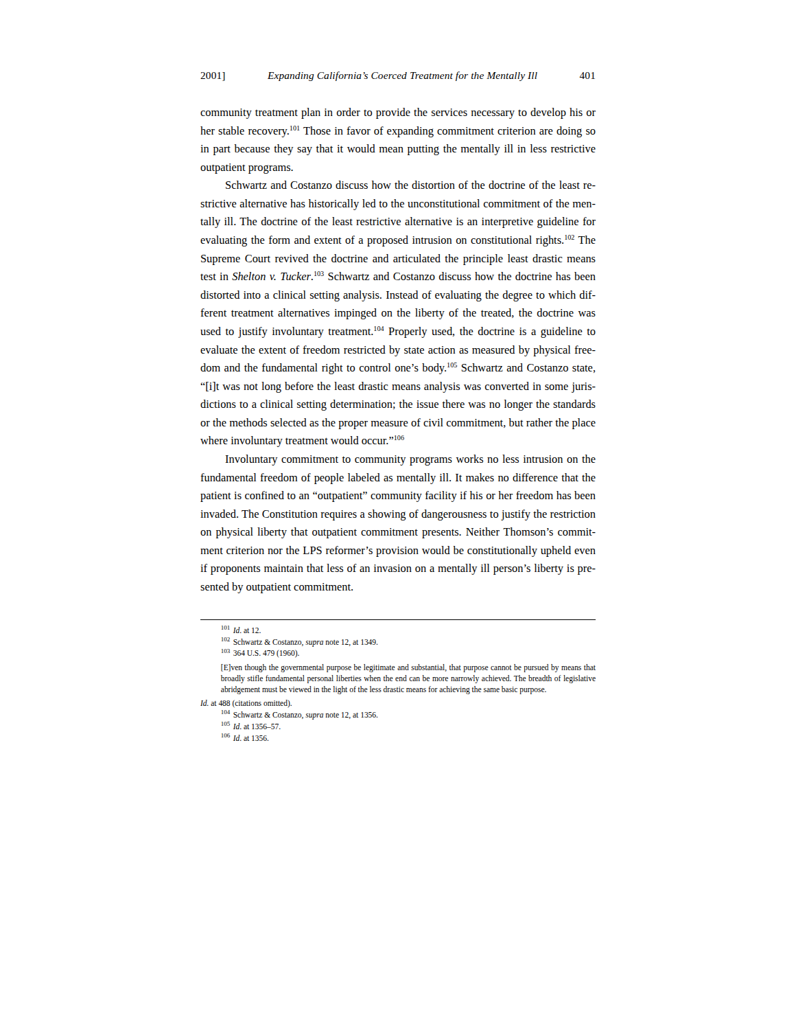2001] Expanding California’s Coerced Treatment for the Mentally Ill 401
community treatment plan in order to provide the services necessary to develop his or her stable recovery.101 Those in favor of expanding commitment criterion are doing so in part because they say that it would mean putting the mentally ill in less restrictive outpatient programs.
Schwartz and Costanzo discuss how the distortion of the doctrine of the least restrictive alternative has historically led to the unconstitutional commitment of the mentally ill. The doctrine of the least restrictive alternative is an interpretive guideline for evaluating the form and extent of a proposed intrusion on constitutional rights.102 The Supreme Court revived the doctrine and articulated the principle least drastic means test in Shelton v. Tucker.103 Schwartz and Costanzo discuss how the doctrine has been distorted into a clinical setting analysis. Instead of evaluating the degree to which different treatment alternatives impinged on the liberty of the treated, the doctrine was used to justify involuntary treatment.104 Properly used, the doctrine is a guideline to evaluate the extent of freedom restricted by state action as measured by physical freedom and the fundamental right to control one’s body.105 Schwartz and Costanzo state, “[i]t was not long before the least drastic means analysis was converted in some jurisdictions to a clinical setting determination; the issue there was no longer the standards or the methods selected as the proper measure of civil commitment, but rather the place where involuntary treatment would occur.”106
Involuntary commitment to community programs works no less intrusion on the fundamental freedom of people labeled as mentally ill. It makes no difference that the patient is confined to an “outpatient” community facility if his or her freedom has been invaded. The Constitution requires a showing of dangerousness to justify the restriction on physical liberty that outpatient commitment presents. Neither Thomson’s commitment criterion nor the LPS reformer’s provision would be constitutionally upheld even if proponents maintain that less of an invasion on a mentally ill person’s liberty is presented by outpatient commitment.
101 Id. at 12.
102 Schwartz & Costanzo, supra note 12, at 1349.
103 364 U.S. 479 (1960).
[E]ven though the governmental purpose be legitimate and substantial, that purpose cannot be pursued by means that broadly stifle fundamental personal liberties when the end can be more narrowly achieved. The breadth of legislative abridgement must be viewed in the light of the less drastic means for achieving the same basic purpose.
Id. at 488 (citations omitted).
104 Schwartz & Costanzo, supra note 12, at 1356.
105 Id. at 1356–57.
106 Id. at 1356.